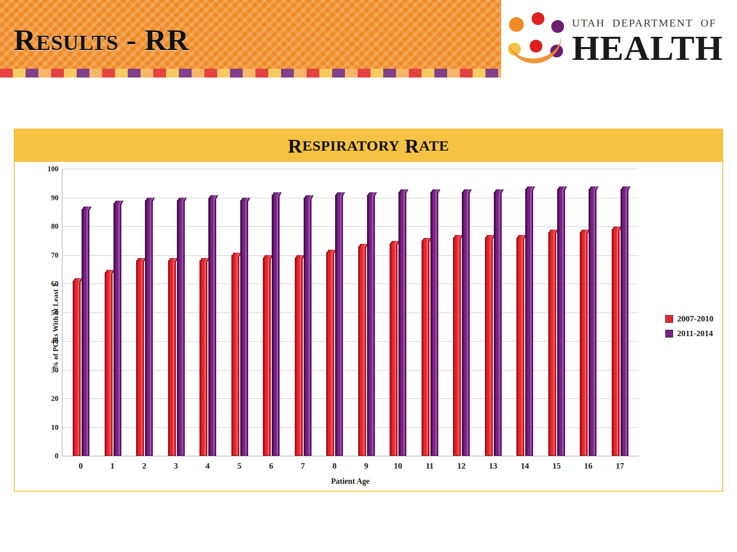RESULTS - RR
UTAH DEPARTMENT OF
HEALTH
RESPIRATORY RATE
% of PCRs With at Least 1
Vital Sign Recorded
100
90
80
70
60
50
40
30
20
10 0
012345 67891011 121314151617
Patient Age
2007-2010
2011-2014